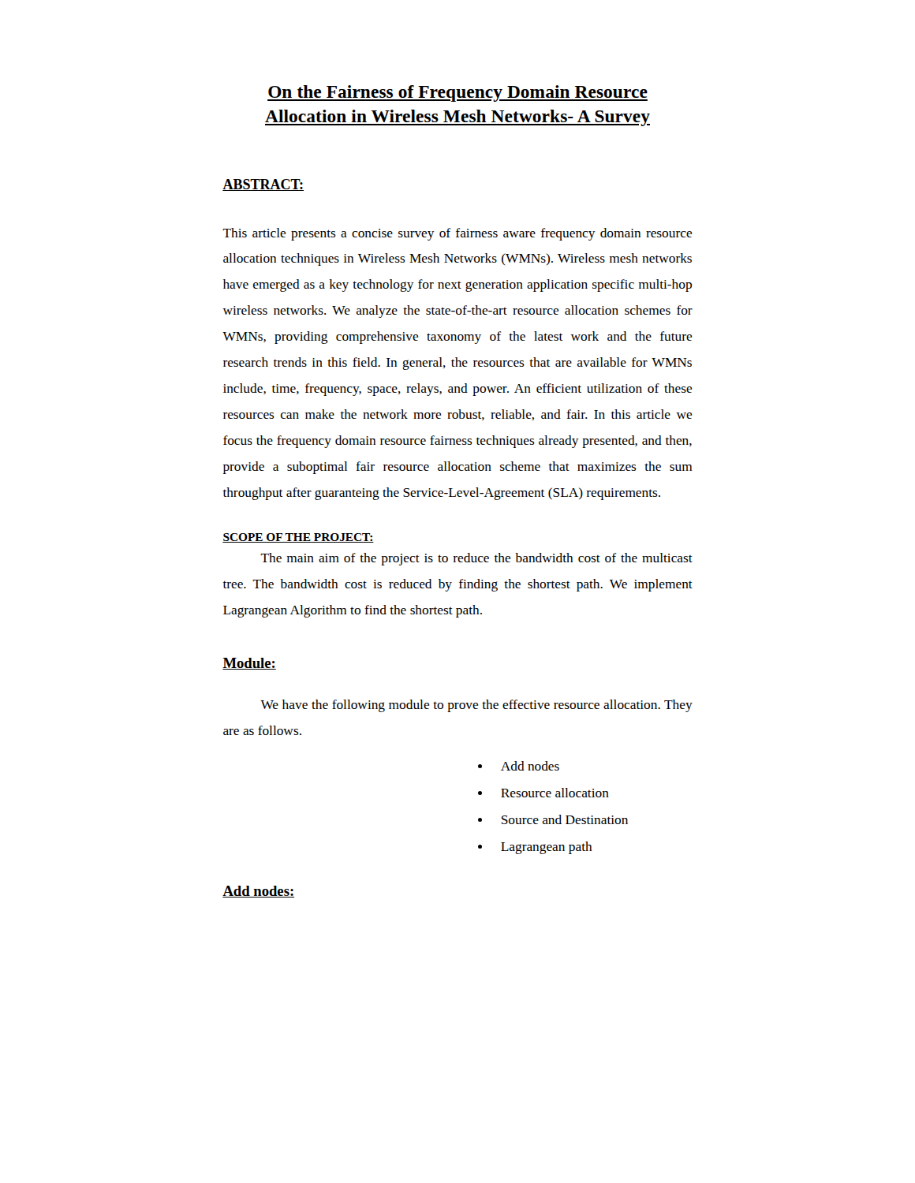On the Fairness of Frequency Domain Resource
Allocation in Wireless Mesh Networks- A Survey
ABSTRACT:
This article presents a concise survey of fairness aware frequency domain resource allocation techniques in Wireless Mesh Networks (WMNs). Wireless mesh networks have emerged as a key technology for next generation application specific multi-hop wireless networks. We analyze the state-of-the-art resource allocation schemes for WMNs, providing comprehensive taxonomy of the latest work and the future research trends in this field. In general, the resources that are available for WMNs include, time, frequency, space, relays, and power. An efficient utilization of these resources can make the network more robust, reliable, and fair. In this article we focus the frequency domain resource fairness techniques already presented, and then, provide a suboptimal fair resource allocation scheme that maximizes the sum throughput after guaranteing the Service-Level-Agreement (SLA) requirements.
SCOPE OF THE PROJECT:
The main aim of the project is to reduce the bandwidth cost of the multicast tree. The bandwidth cost is reduced by finding the shortest path. We implement Lagrangean Algorithm to find the shortest path.
Module:
We have the following module to prove the effective resource allocation. They are as follows.
Add nodes
Resource allocation
Source and Destination
Lagrangean path
Add nodes: